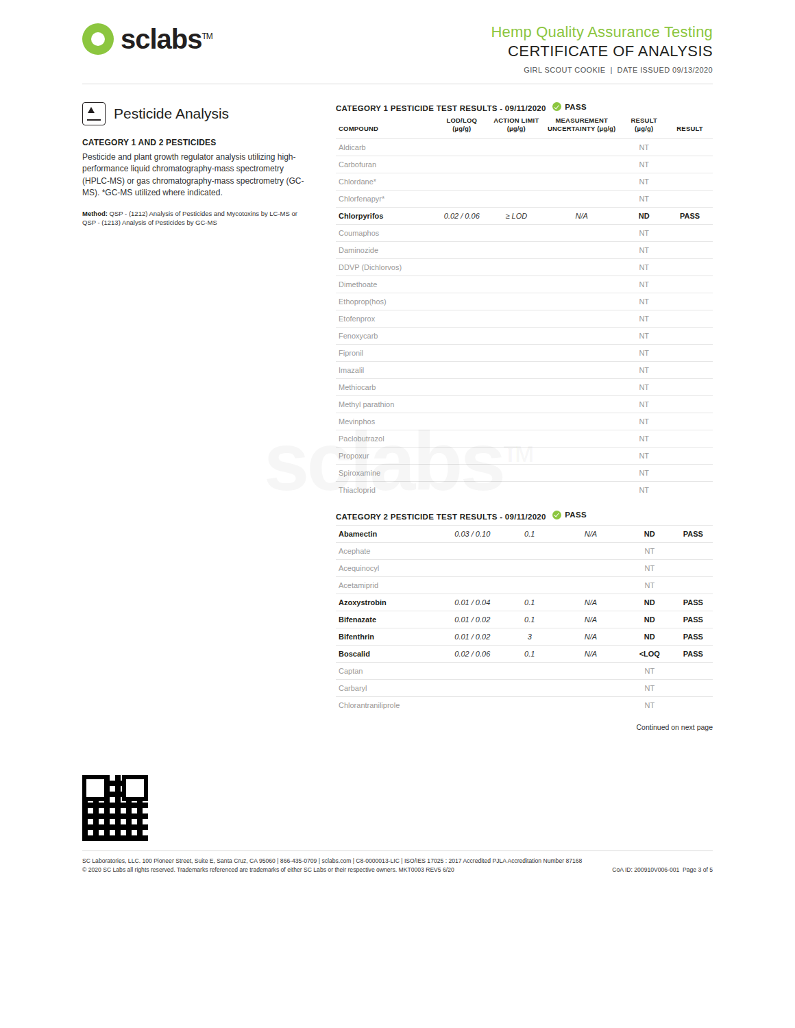sclabsTM
sclabsTM
Hemp Quality Assurance Testing
CERTIFICATE OF ANALYSIS
GIRL SCOUT COOKIE | DATE ISSUED 09/13/2020
Pesticide Analysis
CATEGORY 1 AND 2 PESTICIDES
Pesticide and plant growth regulator analysis utilizing high-performance liquid chromatography-mass spectrometry (HPLC-MS) or gas chromatography-mass spectrometry (GC-MS). *GC-MS utilized where indicated.
Method: QSP - (1212) Analysis of Pesticides and Mycotoxins by LC-MS or QSP - (1213) Analysis of Pesticides by GC-MS
CATEGORY 1 PESTICIDE TEST RESULTS - 09/11/2020 PASS
| COMPOUND | LOD/LOQ (µg/g) | ACTION LIMIT (µg/g) | MEASUREMENT UNCERTAINTY (µg/g) | RESULT (µg/g) | RESULT |
| --- | --- | --- | --- | --- | --- |
| Aldicarb | | | | NT | |
| Carbofuran | | | | NT | |
| Chlordane* | | | | NT | |
| Chlorfenapyr* | | | | NT | |
| Chlorpyrifos | 0.02 / 0.06 | ≥ LOD | N/A | ND | PASS |
| Coumaphos | | | | NT | |
| Daminozide | | | | NT | |
| DDVP (Dichlorvos) | | | | NT | |
| Dimethoate | | | | NT | |
| Ethoprop(hos) | | | | NT | |
| Etofenprox | | | | NT | |
| Fenoxycarb | | | | NT | |
| Fipronil | | | | NT | |
| Imazalil | | | | NT | |
| Methiocarb | | | | NT | |
| Methyl parathion | | | | NT | |
| Mevinphos | | | | NT | |
| Paclobutrazol | | | | NT | |
| Propoxur | | | | NT | |
| Spiroxamine | | | | NT | |
| Thiacloprid | | | | NT | |
CATEGORY 2 PESTICIDE TEST RESULTS - 09/11/2020 PASS
| Abamectin | 0.03 / 0.10 | 0.1 | N/A | ND | PASS |
| Acephate | | | | NT | |
| Acequinocyl | | | | NT | |
| Acetamiprid | | | | NT | |
| Azoxystrobin | 0.01 / 0.04 | 0.1 | N/A | ND | PASS |
| Bifenazate | 0.01 / 0.02 | 0.1 | N/A | ND | PASS |
| Bifenthrin | 0.01 / 0.02 | 3 | N/A | ND | PASS |
| Boscalid | 0.02 / 0.06 | 0.1 | N/A | <LOQ | PASS |
| Captan | | | | NT | |
| Carbaryl | | | | NT | |
| Chlorantraniliprole | | | | NT | |
Continued on next page
SC Laboratories, LLC. 100 Pioneer Street, Suite E, Santa Cruz, CA 95060 | 866-435-0709 | sclabs.com | C8-0000013-LIC | ISO/IES 17025 : 2017 Accredited PJLA Accreditation Number 87168
© 2020 SC Labs all rights reserved. Trademarks referenced are trademarks of either SC Labs or their respective owners. MKT0003 REV5 6/20 CoA ID: 200910V006-001 Page 3 of 5